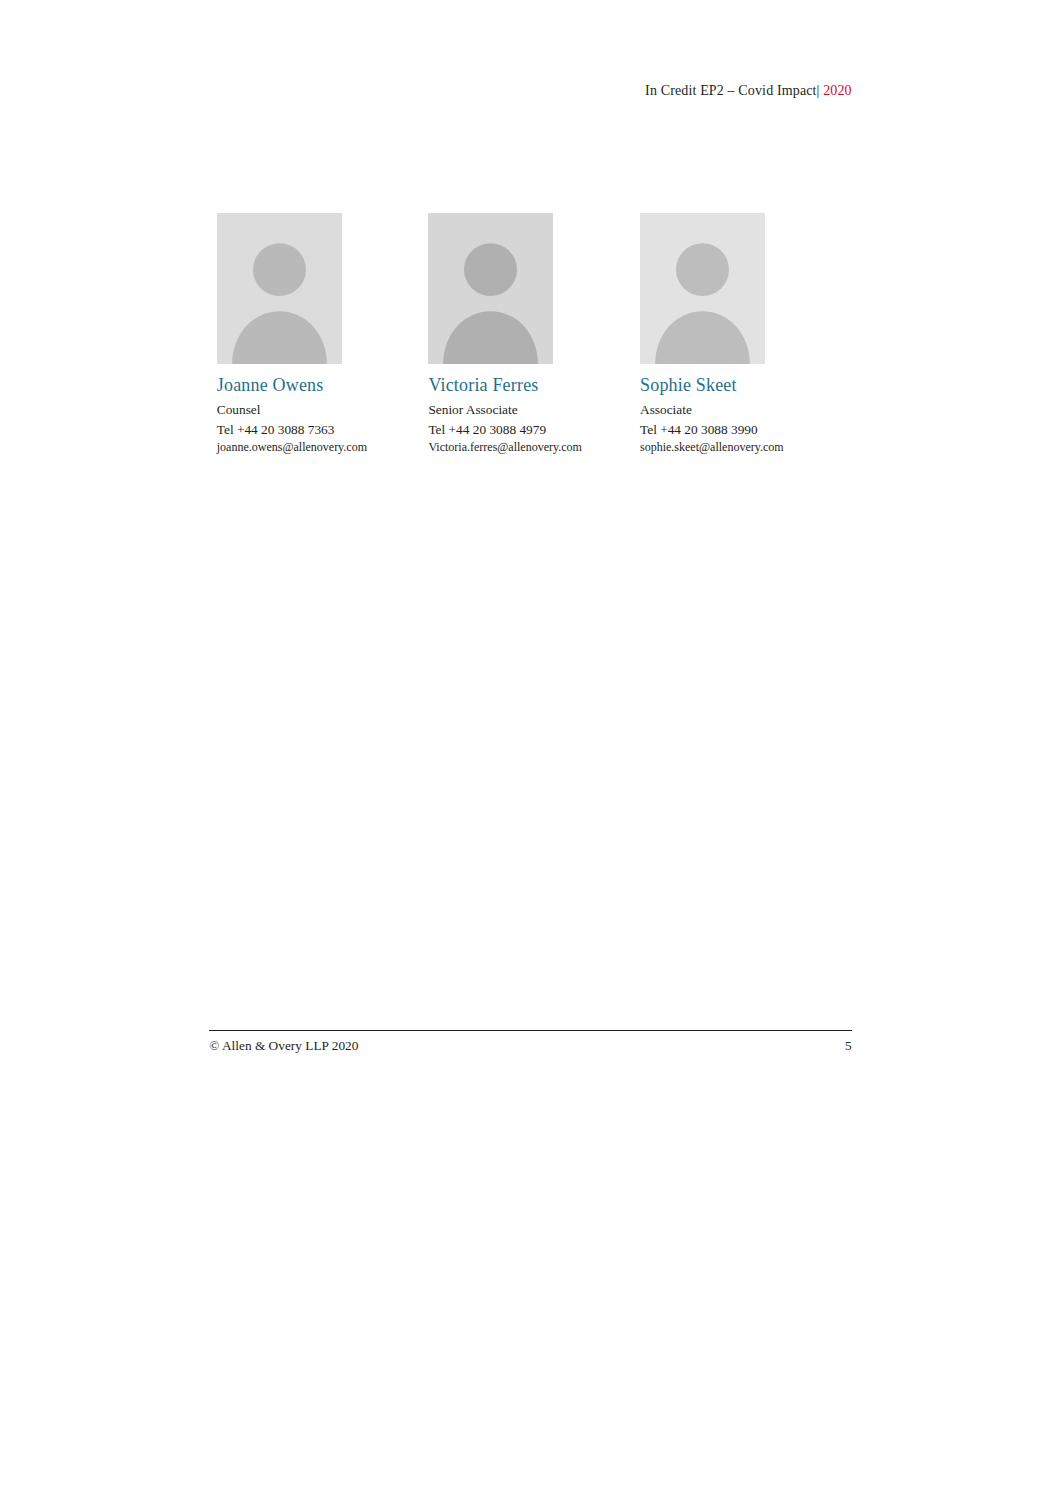In Credit EP2 – Covid Impact| 2020
Joanne Owens
Counsel
Tel +44 20 3088 7363
joanne.owens@allenovery.com
Victoria Ferres
Senior Associate
Tel +44 20 3088 4979
Victoria.ferres@allenovery.com
Sophie Skeet
Associate
Tel +44 20 3088 3990
sophie.skeet@allenovery.com
© Allen & Overy LLP 2020 5